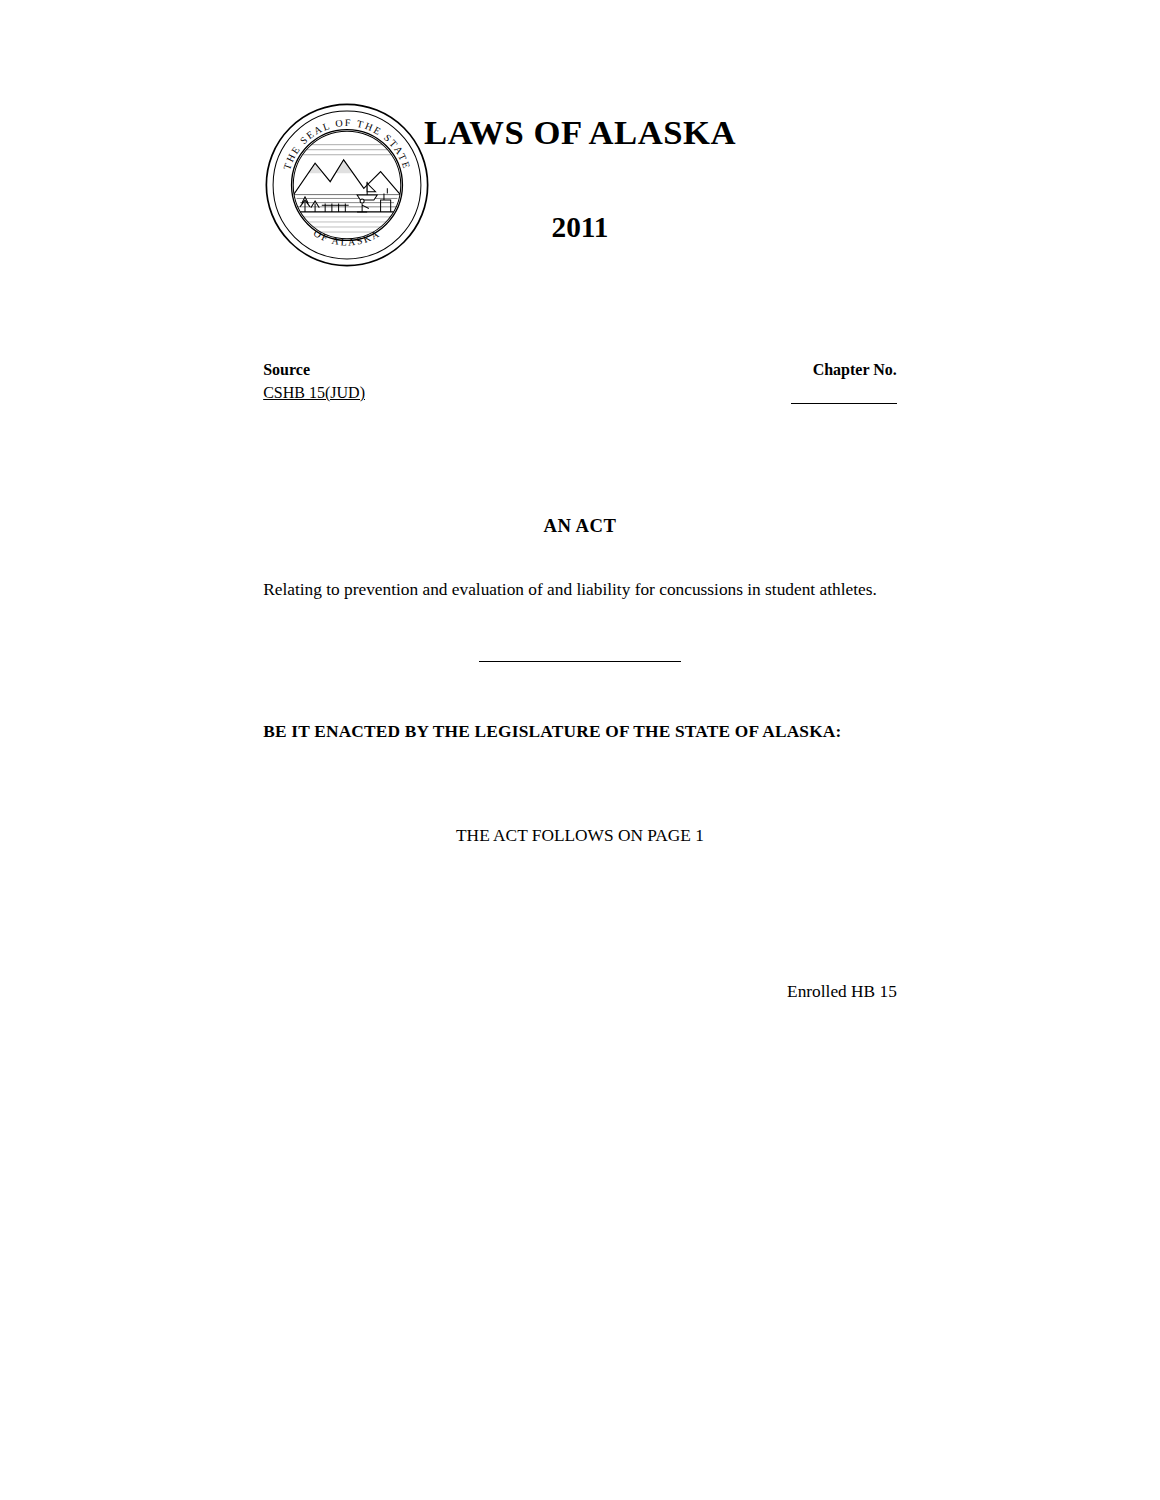THE SEAL OF THE STATE OF ALASKA
LAWS OF ALASKA
2011
Source CSHB 15(JUD)
Chapter No.
AN ACT
Relating to prevention and evaluation of and liability for concussions in student athletes.
BE IT ENACTED BY THE LEGISLATURE OF THE STATE OF ALASKA:
THE ACT FOLLOWS ON PAGE 1
Enrolled HB 15